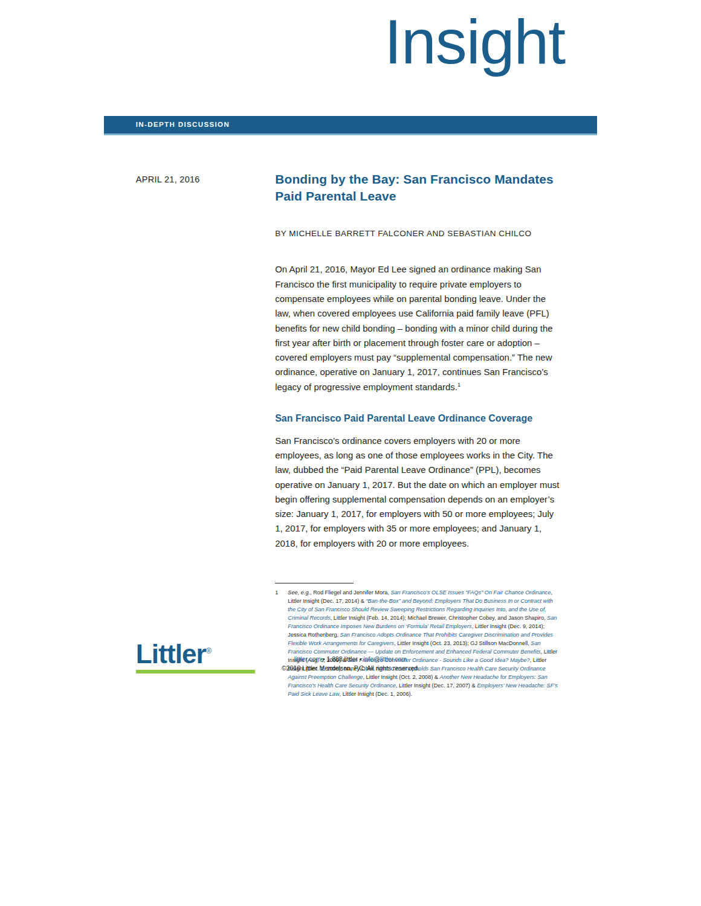Insight
In-Depth Discussion
APRIL 21, 2016
Bonding by the Bay: San Francisco Mandates Paid Parental Leave
By Michelle Barrett Falconer and Sebastian Chilco
On April 21, 2016, Mayor Ed Lee signed an ordinance making San Francisco the first municipality to require private employers to compensate employees while on parental bonding leave. Under the law, when covered employees use California paid family leave (PFL) benefits for new child bonding – bonding with a minor child during the first year after birth or placement through foster care or adoption – covered employers must pay “supplemental compensation.” The new ordinance, operative on January 1, 2017, continues San Francisco’s legacy of progressive employment standards.1
San Francisco Paid Parental Leave Ordinance Coverage
San Francisco’s ordinance covers employers with 20 or more employees, as long as one of those employees works in the City. The law, dubbed the “Paid Parental Leave Ordinance” (PPL), becomes operative on January 1, 2017. But the date on which an employer must begin offering supplemental compensation depends on an employer’s size: January 1, 2017, for employers with 50 or more employees; July 1, 2017, for employers with 35 or more employees; and January 1, 2018, for employers with 20 or more employees.
1
See, e.g., Rod Fliegel and Jennifer Mora, San Francisco’s OLSE Issues “FAQs” On Fair Chance Ordinance, Littler Insight (Dec. 17, 2014) & “Ban-the-Box” and Beyond: Employers That Do Business In or Contract with the City of San Francisco Should Review Sweeping Restrictions Regarding Inquiries Into, and the Use of, Criminal Records, Littler Insight (Feb. 14, 2014); Michael Brewer, Christopher Cobey, and Jason Shapiro, San Francisco Ordinance Imposes New Burdens on ‘Formula’ Retail Employers, Littler Insight (Dec. 9, 2014); Jessica Rothenberg, San Francisco Adopts Ordinance That Prohibits Caregiver Discrimination and Provides Flexible Work Arrangements for Caregivers, Littler Insight (Oct. 23, 2013); GJ Stillson MacDonnell, San Francisco Commuter Ordinance — Update on Enforcement and Enhanced Federal Commuter Benefits, Littler Insight (Aug. 5, 2009) & San Francisco Commuter Ordinance - Sounds Like a Good Idea? Maybe?, Littler Insight (Dec. 2, 2008); Nancy Ober, Ninth Circuit Upholds San Francisco Health Care Security Ordinance Against Preemption Challenge, Littler Insight (Oct. 2, 2008) & Another New Headache for Employers: San Francisco’s Health Care Security Ordinance, Littler Insight (Dec. 17, 2007) & Employers’ New Headache: SF’s Paid Sick Leave Law, Littler Insight (Dec. 1, 2006).
Littler®
littler.com • 1.888.littler • info@littler.com
©2016 Littler Mendelson, P.C. All rights reserved.